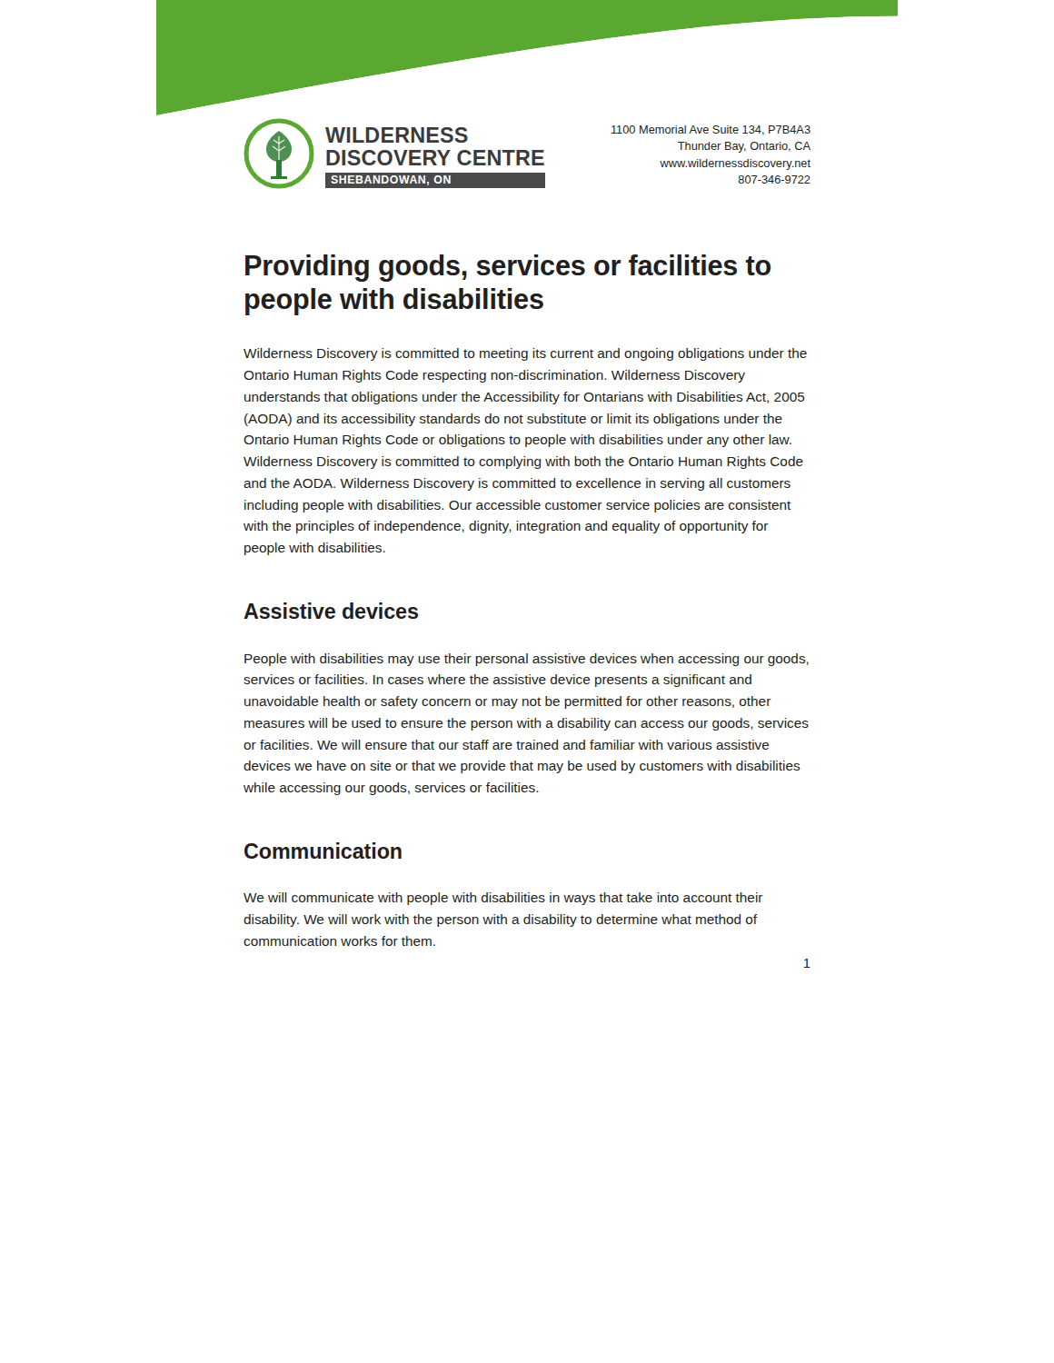WILDERNESS DISCOVERY CENTRE SHEBANDOWAN, ON
1100 Memorial Ave Suite 134, P7B4A3
Thunder Bay, Ontario, CA
www.wildernessdiscovery.net
807-346-9722
Providing goods, services or facilities to people with disabilities
Wilderness Discovery is committed to meeting its current and ongoing obligations under the Ontario Human Rights Code respecting non-discrimination. Wilderness Discovery understands that obligations under the Accessibility for Ontarians with Disabilities Act, 2005 (AODA) and its accessibility standards do not substitute or limit its obligations under the Ontario Human Rights Code or obligations to people with disabilities under any other law. Wilderness Discovery is committed to complying with both the Ontario Human Rights Code and the AODA. Wilderness Discovery is committed to excellence in serving all customers including people with disabilities. Our accessible customer service policies are consistent with the principles of independence, dignity, integration and equality of opportunity for people with disabilities.
Assistive devices
People with disabilities may use their personal assistive devices when accessing our goods, services or facilities. In cases where the assistive device presents a significant and unavoidable health or safety concern or may not be permitted for other reasons, other measures will be used to ensure the person with a disability can access our goods, services or facilities. We will ensure that our staff are trained and familiar with various assistive devices we have on site or that we provide that may be used by customers with disabilities while accessing our goods, services or facilities.
Communication
We will communicate with people with disabilities in ways that take into account their disability. We will work with the person with a disability to determine what method of communication works for them.
1